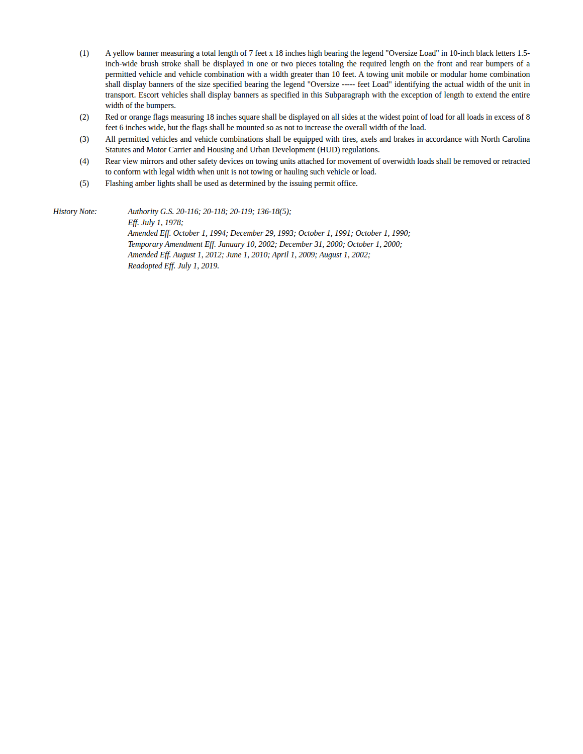(1)
A yellow banner measuring a total length of 7 feet x 18 inches high bearing the legend "Oversize Load" in 10-inch black letters 1.5-inch-wide brush stroke shall be displayed in one or two pieces totaling the required length on the front and rear bumpers of a permitted vehicle and vehicle combination with a width greater than 10 feet. A towing unit mobile or modular home combination shall display banners of the size specified bearing the legend "Oversize ----- feet Load" identifying the actual width of the unit in transport. Escort vehicles shall display banners as specified in this Subparagraph with the exception of length to extend the entire width of the bumpers.
(2)
Red or orange flags measuring 18 inches square shall be displayed on all sides at the widest point of load for all loads in excess of 8 feet 6 inches wide, but the flags shall be mounted so as not to increase the overall width of the load.
(3)
All permitted vehicles and vehicle combinations shall be equipped with tires, axels and brakes in accordance with North Carolina Statutes and Motor Carrier and Housing and Urban Development (HUD) regulations.
(4)
Rear view mirrors and other safety devices on towing units attached for movement of overwidth loads shall be removed or retracted to conform with legal width when unit is not towing or hauling such vehicle or load.
(5)
Flashing amber lights shall be used as determined by the issuing permit office.
History Note:
Authority G.S. 20-116; 20-118; 20-119; 136-18(5);
Eff. July 1, 1978;
Amended Eff. October 1, 1994; December 29, 1993; October 1, 1991; October 1, 1990;
Temporary Amendment Eff. January 10, 2002; December 31, 2000; October 1, 2000;
Amended Eff. August 1, 2012; June 1, 2010; April 1, 2009; August 1, 2002;
Readopted Eff. July 1, 2019.